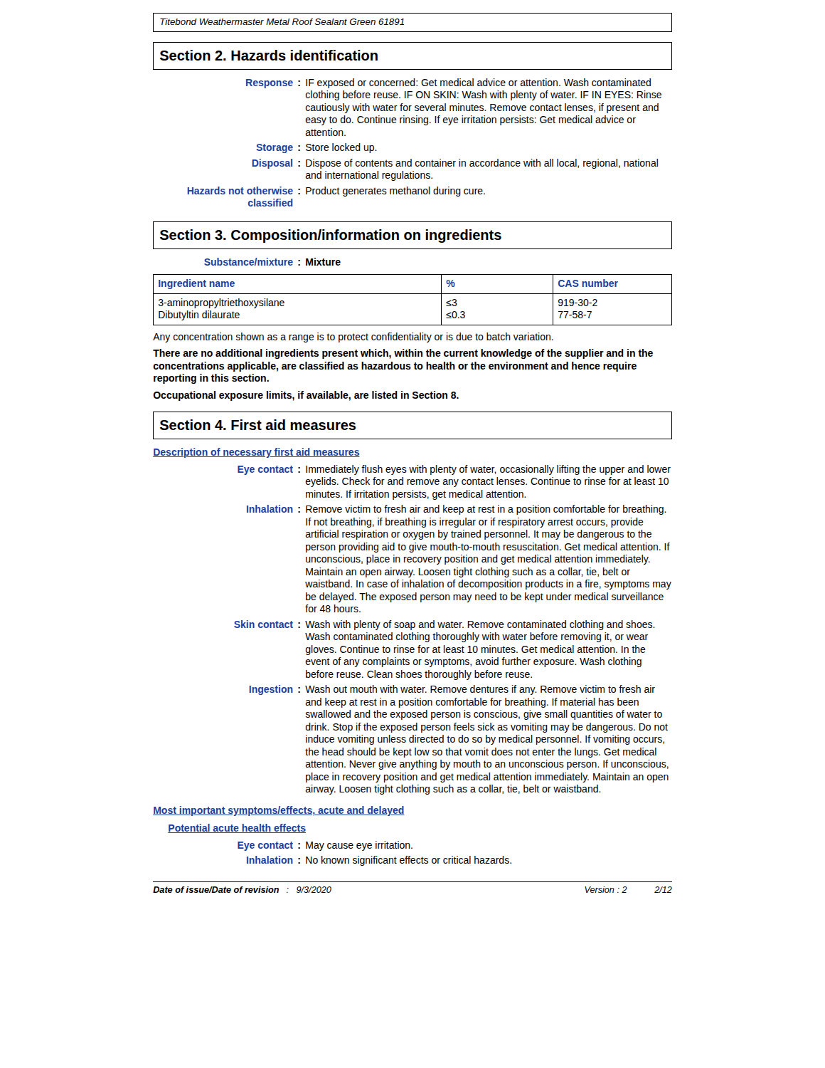Titebond Weathermaster Metal Roof Sealant Green 61891
Section 2. Hazards identification
| Response | : | IF exposed or concerned: Get medical advice or attention. Wash contaminated clothing before reuse. IF ON SKIN: Wash with plenty of water. IF IN EYES: Rinse cautiously with water for several minutes. Remove contact lenses, if present and easy to do. Continue rinsing. If eye irritation persists: Get medical advice or attention. |
| Storage | : | Store locked up. |
| Disposal | : | Dispose of contents and container in accordance with all local, regional, national and international regulations. |
| Hazards not otherwise classified | : | Product generates methanol during cure. |
Section 3. Composition/information on ingredients
| Substance/mixture | : | Mixture |
| Ingredient name | % | CAS number |
| --- | --- | --- |
| 3-aminopropyltriethoxysilane Dibutyltin dilaurate | ≤3 ≤0.3 | 919-30-2 77-58-7 |
Any concentration shown as a range is to protect confidentiality or is due to batch variation.
There are no additional ingredients present which, within the current knowledge of the supplier and in the concentrations applicable, are classified as hazardous to health or the environment and hence require reporting in this section.
Occupational exposure limits, if available, are listed in Section 8.
Section 4. First aid measures
Description of necessary first aid measures
| Eye contact | : | Immediately flush eyes with plenty of water, occasionally lifting the upper and lower eyelids. Check for and remove any contact lenses. Continue to rinse for at least 10 minutes. If irritation persists, get medical attention. |
| Inhalation | : | Remove victim to fresh air and keep at rest in a position comfortable for breathing. If not breathing, if breathing is irregular or if respiratory arrest occurs, provide artificial respiration or oxygen by trained personnel. It may be dangerous to the person providing aid to give mouth-to-mouth resuscitation. Get medical attention. If unconscious, place in recovery position and get medical attention immediately. Maintain an open airway. Loosen tight clothing such as a collar, tie, belt or waistband. In case of inhalation of decomposition products in a fire, symptoms may be delayed. The exposed person may need to be kept under medical surveillance for 48 hours. |
| Skin contact | : | Wash with plenty of soap and water. Remove contaminated clothing and shoes. Wash contaminated clothing thoroughly with water before removing it, or wear gloves. Continue to rinse for at least 10 minutes. Get medical attention. In the event of any complaints or symptoms, avoid further exposure. Wash clothing before reuse. Clean shoes thoroughly before reuse. |
| Ingestion | : | Wash out mouth with water. Remove dentures if any. Remove victim to fresh air and keep at rest in a position comfortable for breathing. If material has been swallowed and the exposed person is conscious, give small quantities of water to drink. Stop if the exposed person feels sick as vomiting may be dangerous. Do not induce vomiting unless directed to do so by medical personnel. If vomiting occurs, the head should be kept low so that vomit does not enter the lungs. Get medical attention. Never give anything by mouth to an unconscious person. If unconscious, place in recovery position and get medical attention immediately. Maintain an open airway. Loosen tight clothing such as a collar, tie, belt or waistband. |
Most important symptoms/effects, acute and delayed
Potential acute health effects
| Eye contact | : | May cause eye irritation. |
| Inhalation | : | No known significant effects or critical hazards. |
Date of issue/Date of revision : 9/3/2020 Version : 2 2/12